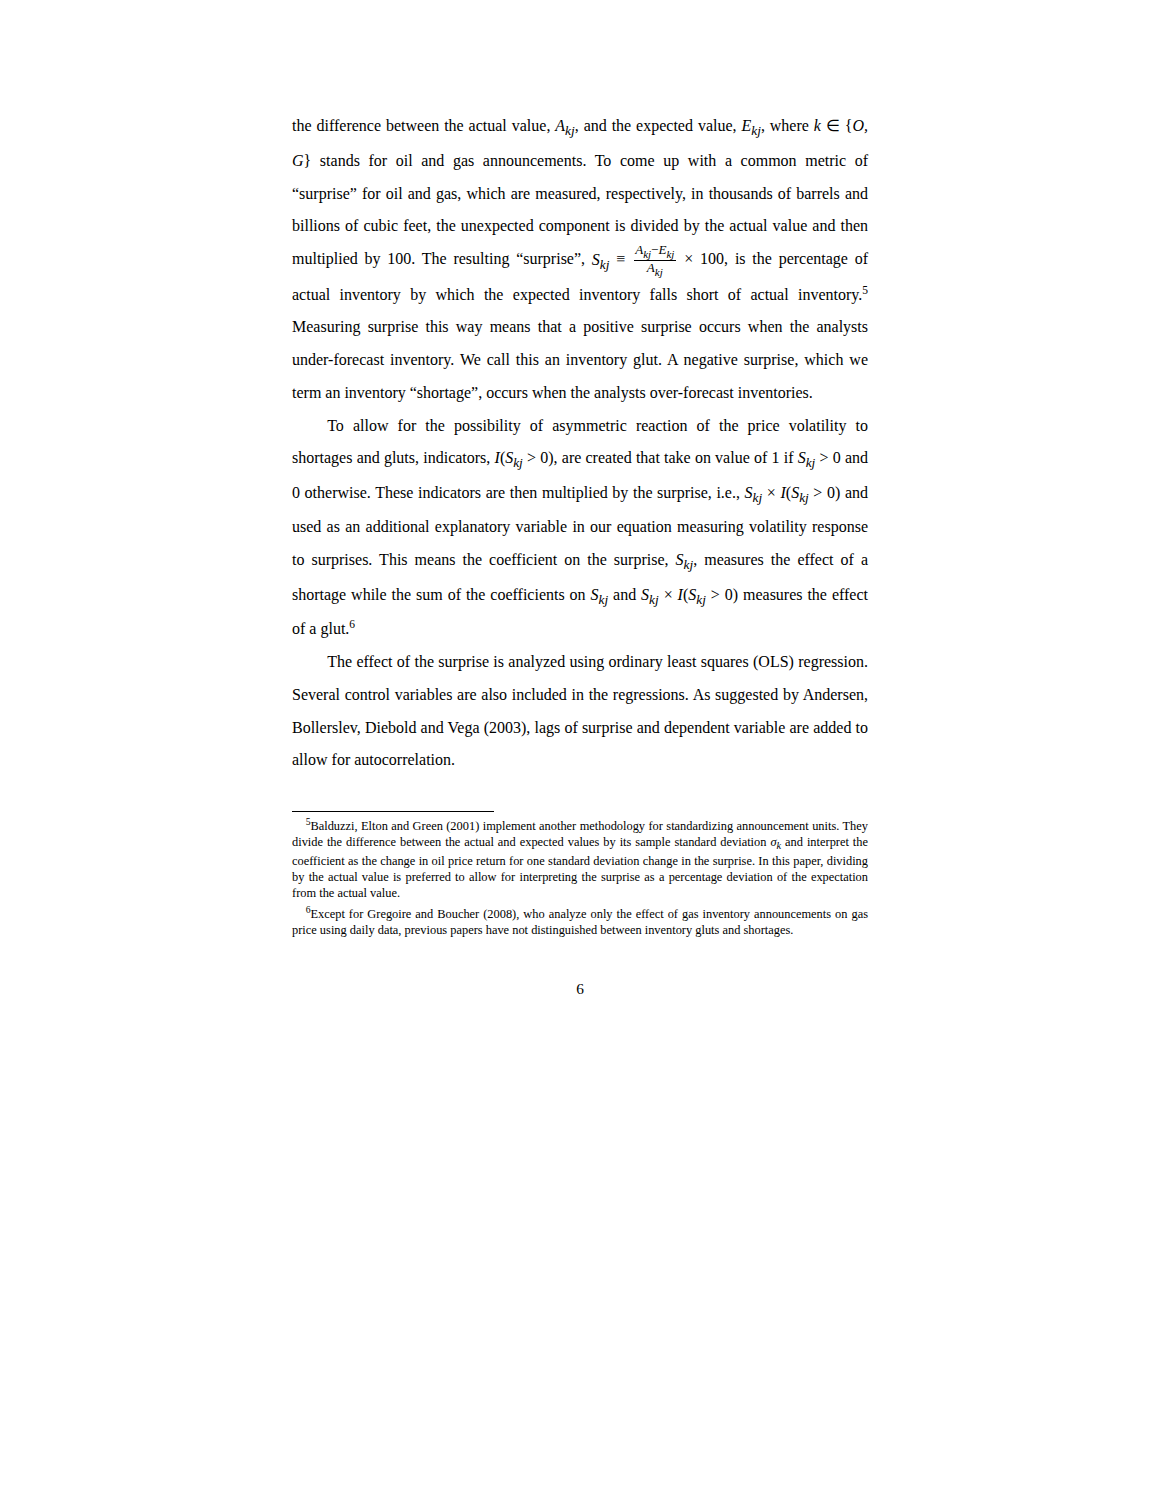the difference between the actual value, Akj, and the expected value, Ekj, where k ∈ {O, G} stands for oil and gas announcements. To come up with a common metric of “surprise” for oil and gas, which are measured, respectively, in thousands of barrels and billions of cubic feet, the unexpected component is divided by the actual value and then multiplied by 100. The resulting “surprise”, Skj ≡ Akj−Ekj Akj × 100, is the percentage of actual inventory by which the expected inventory falls short of actual inventory.5 Measuring surprise this way means that a positive surprise occurs when the analysts under-forecast inventory. We call this an inventory glut. A negative surprise, which we term an inventory “shortage”, occurs when the analysts over-forecast inventories.
To allow for the possibility of asymmetric reaction of the price volatility to shortages and gluts, indicators, I(Skj > 0), are created that take on value of 1 if Skj > 0 and 0 otherwise. These indicators are then multiplied by the surprise, i.e., Skj × I(Skj > 0) and used as an additional explanatory variable in our equation measuring volatility response to surprises. This means the coefficient on the surprise, Skj, measures the effect of a shortage while the sum of the coefficients on Skj and Skj × I(Skj > 0) measures the effect of a glut.6
The effect of the surprise is analyzed using ordinary least squares (OLS) regression. Several control variables are also included in the regressions. As suggested by Andersen, Bollerslev, Diebold and Vega (2003), lags of surprise and dependent variable are added to allow for autocorrelation.
5Balduzzi, Elton and Green (2001) implement another methodology for standardizing announcement units. They divide the difference between the actual and expected values by its sample standard deviation σk and interpret the coefficient as the change in oil price return for one standard deviation change in the surprise. In this paper, dividing by the actual value is preferred to allow for interpreting the surprise as a percentage deviation of the expectation from the actual value.
6Except for Gregoire and Boucher (2008), who analyze only the effect of gas inventory announcements on gas price using daily data, previous papers have not distinguished between inventory gluts and shortages.
6